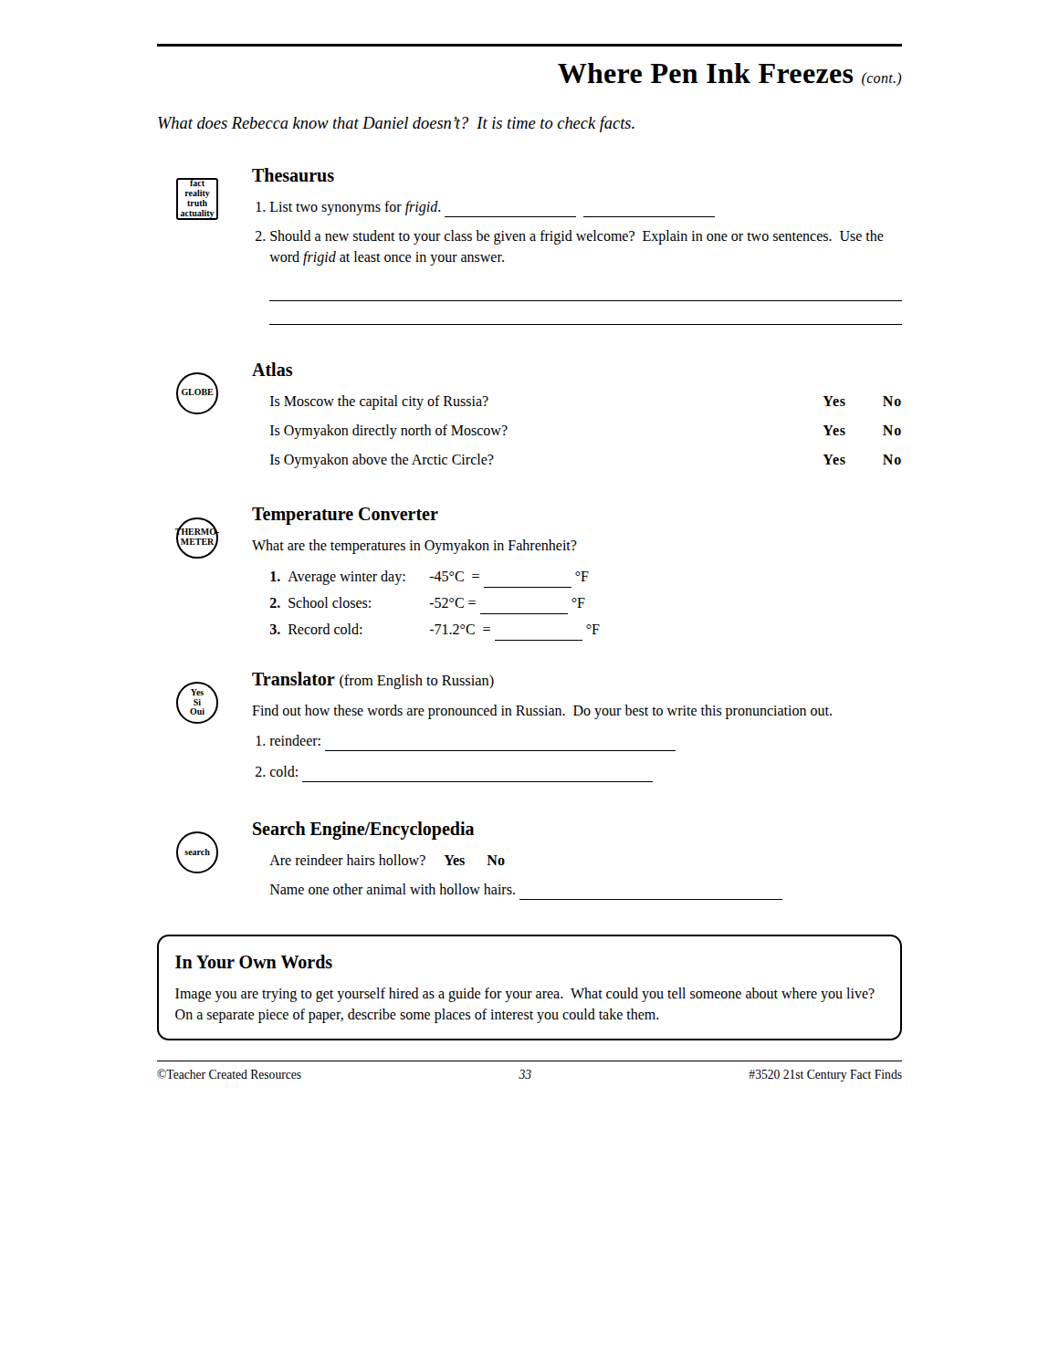Where Pen Ink Freezes (cont.)
What does Rebecca know that Daniel doesn’t? It is time to check facts.
fact
reality
truth
actuality
Thesaurus
List two synonyms for frigid.
Should a new student to your class be given a frigid welcome? Explain in one or two sentences. Use the word frigid at least once in your answer.
GLOBE
Atlas
Is Moscow the capital city of Russia? Yes No
Is Oymyakon directly north of Moscow? Yes No
Is Oymyakon above the Arctic Circle? Yes No
THERMO­METER
Temperature Converter
What are the temperatures in Oymyakon in Fahrenheit?
| 1. | Average winter day: | -45°C = °F |
| 2. | School closes: | -52°C = °F |
| 3. | Record cold: | -71.2°C = °F |
Yes
Si
Oui
Translator (from English to Russian)
Find out how these words are pronounced in Russian. Do your best to write this pronunciation out.
reindeer:
cold:
search
Search Engine/Encyclopedia
Are reindeer hairs hollow? Yes No
Name one other animal with hollow hairs.
In Your Own Words
Image you are trying to get yourself hired as a guide for your area. What could you tell someone about where you live? On a separate piece of paper, describe some places of interest you could take them.
©Teacher Created Resources 33 #3520 21st Century Fact Finds